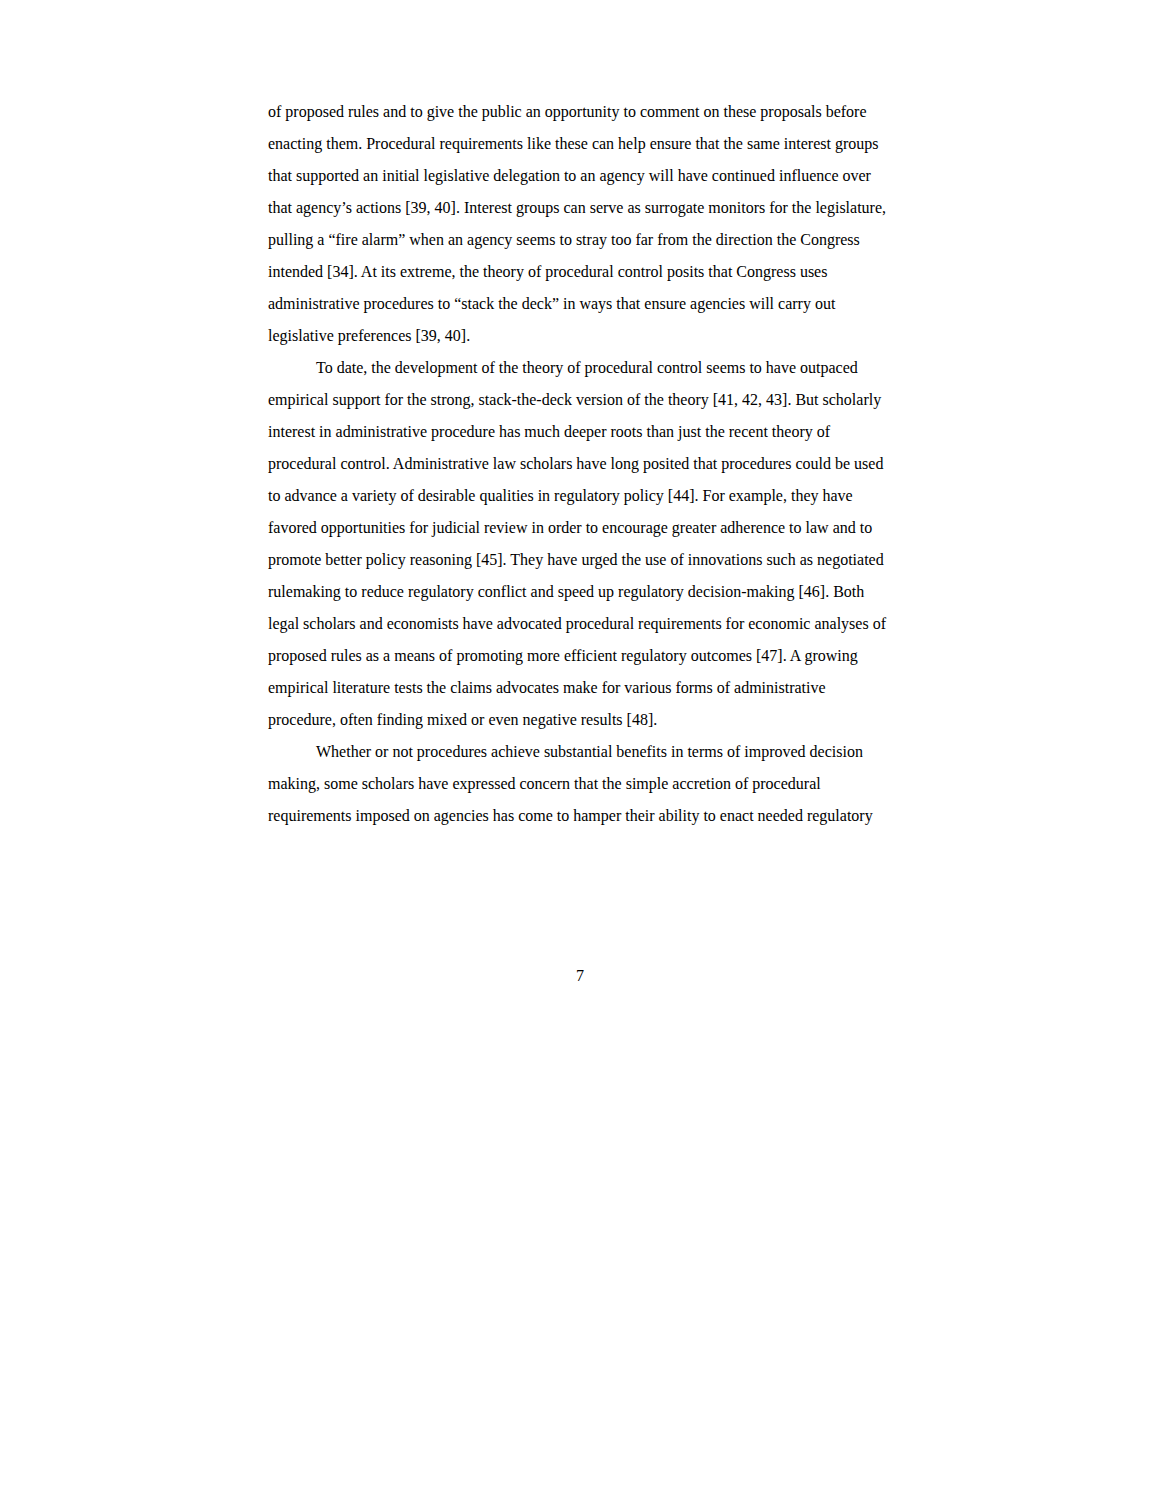of proposed rules and to give the public an opportunity to comment on these proposals before enacting them. Procedural requirements like these can help ensure that the same interest groups that supported an initial legislative delegation to an agency will have continued influence over that agency’s actions [39, 40]. Interest groups can serve as surrogate monitors for the legislature, pulling a “fire alarm” when an agency seems to stray too far from the direction the Congress intended [34]. At its extreme, the theory of procedural control posits that Congress uses administrative procedures to “stack the deck” in ways that ensure agencies will carry out legislative preferences [39, 40].
To date, the development of the theory of procedural control seems to have outpaced empirical support for the strong, stack-the-deck version of the theory [41, 42, 43]. But scholarly interest in administrative procedure has much deeper roots than just the recent theory of procedural control. Administrative law scholars have long posited that procedures could be used to advance a variety of desirable qualities in regulatory policy [44]. For example, they have favored opportunities for judicial review in order to encourage greater adherence to law and to promote better policy reasoning [45]. They have urged the use of innovations such as negotiated rulemaking to reduce regulatory conflict and speed up regulatory decision-making [46]. Both legal scholars and economists have advocated procedural requirements for economic analyses of proposed rules as a means of promoting more efficient regulatory outcomes [47]. A growing empirical literature tests the claims advocates make for various forms of administrative procedure, often finding mixed or even negative results [48].
Whether or not procedures achieve substantial benefits in terms of improved decision making, some scholars have expressed concern that the simple accretion of procedural requirements imposed on agencies has come to hamper their ability to enact needed regulatory
7